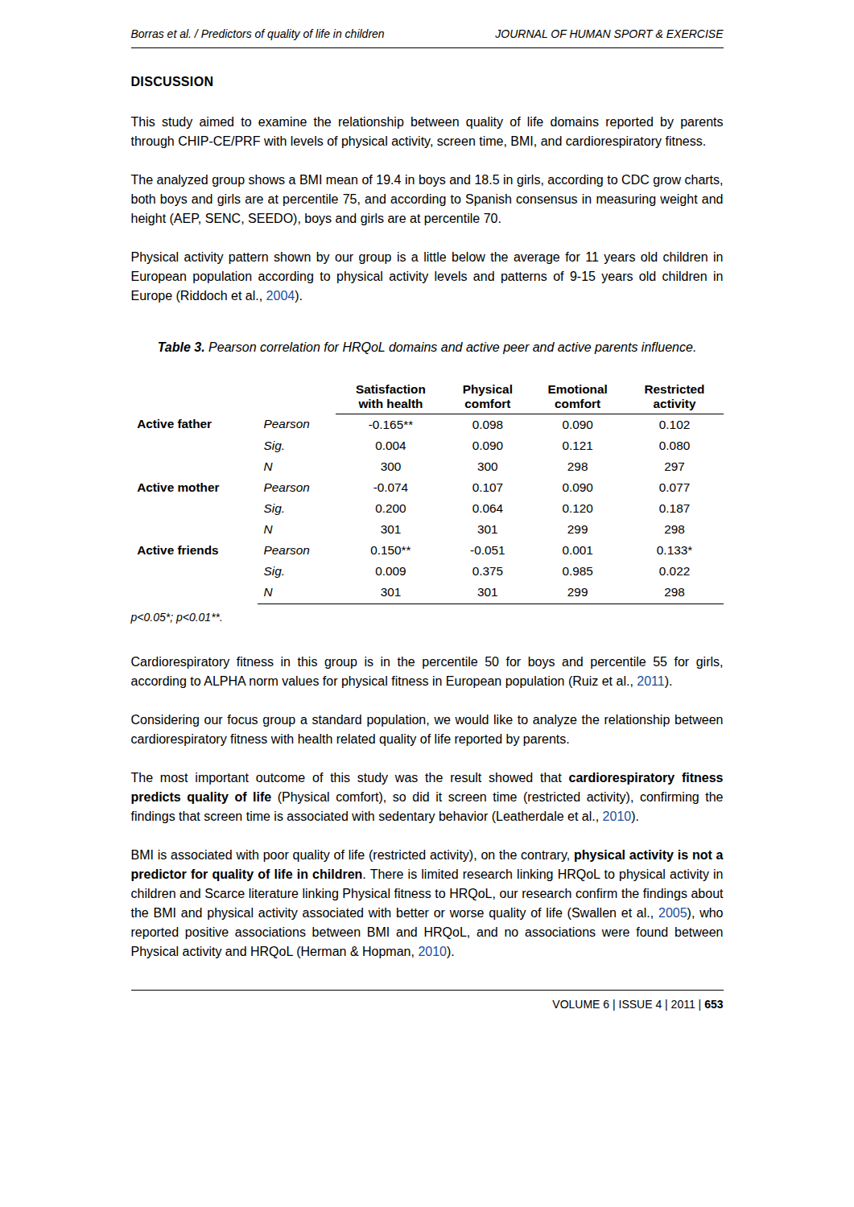Borras et al. / Predictors of quality of life in children
JOURNAL OF HUMAN SPORT & EXERCISE
DISCUSSION
This study aimed to examine the relationship between quality of life domains reported by parents through CHIP-CE/PRF with levels of physical activity, screen time, BMI, and cardiorespiratory fitness.
The analyzed group shows a BMI mean of 19.4 in boys and 18.5 in girls, according to CDC grow charts, both boys and girls are at percentile 75, and according to Spanish consensus in measuring weight and height (AEP, SENC, SEEDO), boys and girls are at percentile 70.
Physical activity pattern shown by our group is a little below the average for 11 years old children in European population according to physical activity levels and patterns of 9-15 years old children in Europe (Riddoch et al., 2004).
Table 3. Pearson correlation for HRQoL domains and active peer and active parents influence.
| | Satisfaction with health | Physical comfort | Emotional comfort | Restricted activity |
| --- | --- | --- | --- | --- |
| Active father | Pearson | -0.165** | 0.098 | 0.090 | 0.102 |
| Sig. | 0.004 | 0.090 | 0.121 | 0.080 |
| N | 300 | 300 | 298 | 297 |
| Active mother | Pearson | -0.074 | 0.107 | 0.090 | 0.077 |
| Sig. | 0.200 | 0.064 | 0.120 | 0.187 |
| N | 301 | 301 | 299 | 298 |
| Active friends | Pearson | 0.150** | -0.051 | 0.001 | 0.133* |
| Sig. | 0.009 | 0.375 | 0.985 | 0.022 |
| N | 301 | 301 | 299 | 298 |
p<0.05*; p<0.01**.
Cardiorespiratory fitness in this group is in the percentile 50 for boys and percentile 55 for girls, according to ALPHA norm values for physical fitness in European population (Ruiz et al., 2011).
Considering our focus group a standard population, we would like to analyze the relationship between cardiorespiratory fitness with health related quality of life reported by parents.
The most important outcome of this study was the result showed that cardiorespiratory fitness predicts quality of life (Physical comfort), so did it screen time (restricted activity), confirming the findings that screen time is associated with sedentary behavior (Leatherdale et al., 2010).
BMI is associated with poor quality of life (restricted activity), on the contrary, physical activity is not a predictor for quality of life in children. There is limited research linking HRQoL to physical activity in children and Scarce literature linking Physical fitness to HRQoL, our research confirm the findings about the BMI and physical activity associated with better or worse quality of life (Swallen et al., 2005), who reported positive associations between BMI and HRQoL, and no associations were found between Physical activity and HRQoL (Herman & Hopman, 2010).
VOLUME 6 | ISSUE 4 | 2011 | 653